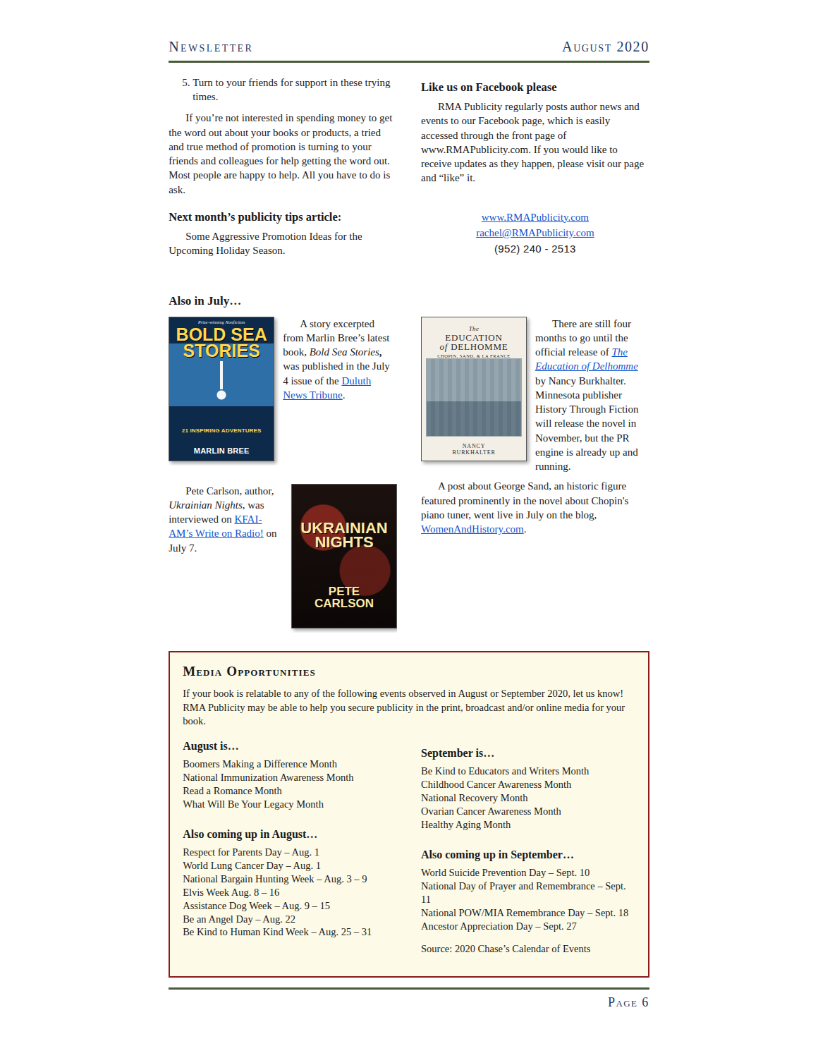Newsletter
August 2020
Turn to your friends for support in these trying times.
If you’re not interested in spending money to get the word out about your books or products, a tried and true method of promotion is turning to your friends and colleagues for help getting the word out. Most people are happy to help. All you have to do is ask.
Next month’s publicity tips article:
Some Aggressive Promotion Ideas for the Upcoming Holiday Season.
Like us on Facebook please
RMA Publicity regularly posts author news and events to our Facebook page, which is easily accessed through the front page of www.RMAPublicity.com. If you would like to receive updates as they happen, please visit our page and “like” it.
www.RMAPublicity.com
rachel@RMAPublicity.com
(952) 240 - 2513
Also in July…
Prize-winning Nonfiction
BOLD SEA
STORIES
21 INSPIRING ADVENTURES
MARLIN BREE
A story excerpted from Marlin Bree’s latest book, Bold Sea Stories, was published in the July 4 issue of the Duluth News Tribune.
UKRAINIAN
NIGHTS
PETE
CARLSON
Pete Carlson, author, Ukrainian Nights, was interviewed on KFAI-AM’s Write on Radio! on July 7.
The
EDUCATION
of DELHOMME
CHOPIN, SAND, & LA FRANCE
NANCY
BURKHALTER
There are still four months to go until the official release of The Education of Delhomme by Nancy Burkhalter. Minnesota publisher History Through Fiction will release the novel in November, but the PR engine is already up and running.
A post about George Sand, an historic figure featured prominently in the novel about Chopin's piano tuner, went live in July on the blog, WomenAndHistory.com.
Media Opportunities
If your book is relatable to any of the following events observed in August or September 2020, let us know! RMA Publicity may be able to help you secure publicity in the print, broadcast and/or online media for your book.
August is…
Boomers Making a Difference Month
National Immunization Awareness Month
Read a Romance Month
What Will Be Your Legacy Month
Also coming up in August…
Respect for Parents Day – Aug. 1
World Lung Cancer Day – Aug. 1
National Bargain Hunting Week – Aug. 3 – 9
Elvis Week Aug. 8 – 16
Assistance Dog Week – Aug. 9 – 15
Be an Angel Day – Aug. 22
Be Kind to Human Kind Week – Aug. 25 – 31
September is…
Be Kind to Educators and Writers Month
Childhood Cancer Awareness Month
National Recovery Month
Ovarian Cancer Awareness Month
Healthy Aging Month
Also coming up in September…
World Suicide Prevention Day – Sept. 10
National Day of Prayer and Remembrance – Sept. 11
National POW/MIA Remembrance Day – Sept. 18
Ancestor Appreciation Day – Sept. 27
Source: 2020 Chase’s Calendar of Events
Page 6